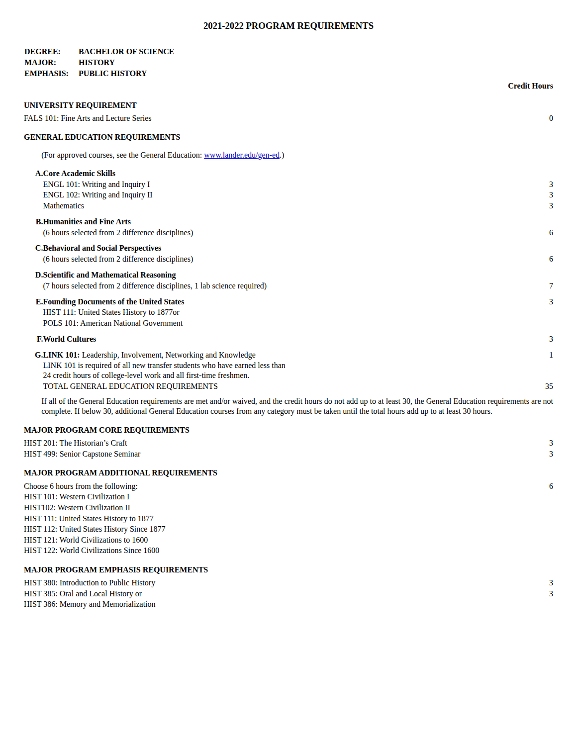2021-2022 PROGRAM REQUIREMENTS
| DEGREE: | BACHELOR OF SCIENCE |
| MAJOR: | HISTORY |
| EMPHASIS: | PUBLIC HISTORY |
| | Credit Hours |
University Requirement
| FALS 101: Fine Arts and Lecture Series | 0 |
General Education Requirements
(For approved courses, see the General Education: www.lander.edu/gen-ed.)
| A. | Core Academic Skills | |
| | ENGL 101: Writing and Inquiry I | 3 |
| | ENGL 102: Writing and Inquiry II | 3 |
| | Mathematics | 3 |
| B. | Humanities and Fine Arts | |
| | (6 hours selected from 2 difference disciplines) | 6 |
| C. | Behavioral and Social Perspectives | |
| | (6 hours selected from 2 difference disciplines) | 6 |
| D. | Scientific and Mathematical Reasoning | |
| | (7 hours selected from 2 difference disciplines, 1 lab science required) | 7 |
| E. | Founding Documents of the United States | 3 |
| | HIST 111: United States History to 1877or | |
| | POLS 101: American National Government | |
| F. | World Cultures | 3 |
| G. | LINK 101: Leadership, Involvement, Networking and Knowledge | 1 |
| | LINK 101 is required of all new transfer students who have earned less than 24 credit hours of college-level work and all first-time freshmen. | |
| | TOTAL GENERAL EDUCATION REQUIREMENTS | 35 |
If all of the General Education requirements are met and/or waived, and the credit hours do not add up to at least 30, the General Education requirements are not complete. If below 30, additional General Education courses from any category must be taken until the total hours add up to at least 30 hours.
Major Program Core Requirements
| HIST 201: The Historian’s Craft | 3 |
| HIST 499: Senior Capstone Seminar | 3 |
Major Program Additional Requirements
| Choose 6 hours from the following: | 6 |
| HIST 101: Western Civilization I | |
| HIST102: Western Civilization II | |
| HIST 111: United States History to 1877 | |
| HIST 112: United States History Since 1877 | |
| HIST 121: World Civilizations to 1600 | |
| HIST 122: World Civilizations Since 1600 | |
Major Program Emphasis Requirements
| HIST 380: Introduction to Public History | 3 |
| HIST 385: Oral and Local History or | 3 |
| HIST 386: Memory and Memorialization | |